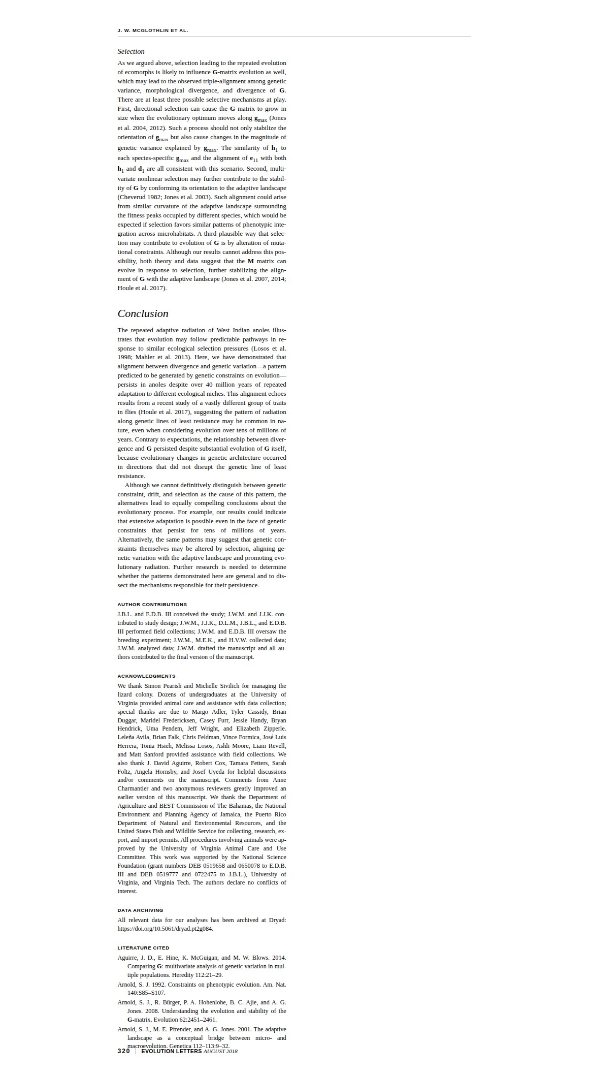J. W. McGlothlin et al.
Selection
As we argued above, selection leading to the repeated evolution of ecomorphs is likely to influence G-matrix evolution as well, which may lead to the observed triple-alignment among genetic variance, morphological divergence, and divergence of G. There are at least three possible selective mechanisms at play. First, directional selection can cause the G matrix to grow in size when the evolutionary optimum moves along gmax (Jones et al. 2004, 2012). Such a process should not only stabilize the orientation of gmax but also cause changes in the magnitude of genetic variance explained by gmax. The similarity of h1 to each species-specific gmax and the alignment of e11 with both h1 and d1 are all consistent with this scenario. Second, multivariate nonlinear selection may further contribute to the stability of G by conforming its orientation to the adaptive landscape (Cheverud 1982; Jones et al. 2003). Such alignment could arise from similar curvature of the adaptive landscape surrounding the fitness peaks occupied by different species, which would be expected if selection favors similar patterns of phenotypic integration across microhabitats. A third plausible way that selection may contribute to evolution of G is by alteration of mutational constraints. Although our results cannot address this possibility, both theory and data suggest that the M matrix can evolve in response to selection, further stabilizing the alignment of G with the adaptive landscape (Jones et al. 2007, 2014; Houle et al. 2017).
Conclusion
The repeated adaptive radiation of West Indian anoles illustrates that evolution may follow predictable pathways in response to similar ecological selection pressures (Losos et al. 1998; Mahler et al. 2013). Here, we have demonstrated that alignment between divergence and genetic variation—a pattern predicted to be generated by genetic constraints on evolution—persists in anoles despite over 40 million years of repeated adaptation to different ecological niches. This alignment echoes results from a recent study of a vastly different group of traits in flies (Houle et al. 2017), suggesting the pattern of radiation along genetic lines of least resistance may be common in nature, even when considering evolution over tens of millions of years. Contrary to expectations, the relationship between divergence and G persisted despite substantial evolution of G itself, because evolutionary changes in genetic architecture occurred in directions that did not disrupt the genetic line of least resistance.
Although we cannot definitively distinguish between genetic constraint, drift, and selection as the cause of this pattern, the alternatives lead to equally compelling conclusions about the evolutionary process. For example, our results could indicate that extensive adaptation is possible even in the face of genetic constraints that persist for tens of millions of years. Alternatively, the same patterns may suggest that genetic constraints themselves may be altered by selection, aligning genetic variation with the adaptive landscape and promoting evolutionary radiation. Further research is needed to determine whether the patterns demonstrated here are general and to dissect the mechanisms responsible for their persistence.
AUTHOR CONTRIBUTIONS
J.B.L. and E.D.B. III conceived the study; J.W.M. and J.J.K. contributed to study design; J.W.M., J.J.K., D.L.M., J.B.L., and E.D.B. III performed field collections; J.W.M. and E.D.B. III oversaw the breeding experiment; J.W.M., M.E.K., and H.V.W. collected data; J.W.M. analyzed data; J.W.M. drafted the manuscript and all authors contributed to the final version of the manuscript.
ACKNOWLEDGMENTS
We thank Simon Pearish and Michelle Sivilich for managing the lizard colony. Dozens of undergraduates at the University of Virginia provided animal care and assistance with data collection; special thanks are due to Margo Adler, Tyler Cassidy, Brian Duggar, Maridel Fredericksen, Casey Furr, Jessie Handy, Bryan Hendrick, Uma Pendem, Jeff Wright, and Elizabeth Zipperle. Leleña Avila, Brian Falk, Chris Feldman, Vince Formica, José Luis Herrera, Tonia Hsieh, Melissa Losos, Ashli Moore, Liam Revell, and Matt Sanford provided assistance with field collections. We also thank J. David Aguirre, Robert Cox, Tamara Fetters, Sarah Foltz, Angela Hornsby, and Josef Uyeda for helpful discussions and/or comments on the manuscript. Comments from Anne Charmantier and two anonymous reviewers greatly improved an earlier version of this manuscript. We thank the Department of Agriculture and BEST Commission of The Bahamas, the National Environment and Planning Agency of Jamaica, the Puerto Rico Department of Natural and Environmental Resources, and the United States Fish and Wildlife Service for collecting, research, export, and import permits. All procedures involving animals were approved by the University of Virginia Animal Care and Use Committee. This work was supported by the National Science Foundation (grant numbers DEB 0519658 and 0650078 to E.D.B. III and DEB 0519777 and 0722475 to J.B.L.), University of Virginia, and Virginia Tech. The authors declare no conflicts of interest.
DATA ARCHIVING
All relevant data for our analyses has been archived at Dryad: https://doi.org/10.5061/dryad.pt2g084.
LITERATURE CITED
Aguirre, J. D., E. Hine, K. McGuigan, and M. W. Blows. 2014. Comparing G: multivariate analysis of genetic variation in multiple populations. Heredity 112:21–29.
Arnold, S. J. 1992. Constraints on phenotypic evolution. Am. Nat. 140:S85–S107.
Arnold, S. J., R. Bürger, P. A. Hohenlohe, B. C. Ajie, and A. G. Jones. 2008. Understanding the evolution and stability of the G-matrix. Evolution 62:2451–2461.
Arnold, S. J., M. E. Pfrender, and A. G. Jones. 2001. The adaptive landscape as a conceptual bridge between micro- and macroevolution. Genetica 112–113:9–32.
320 EVOLUTION LETTERS AUGUST 2018